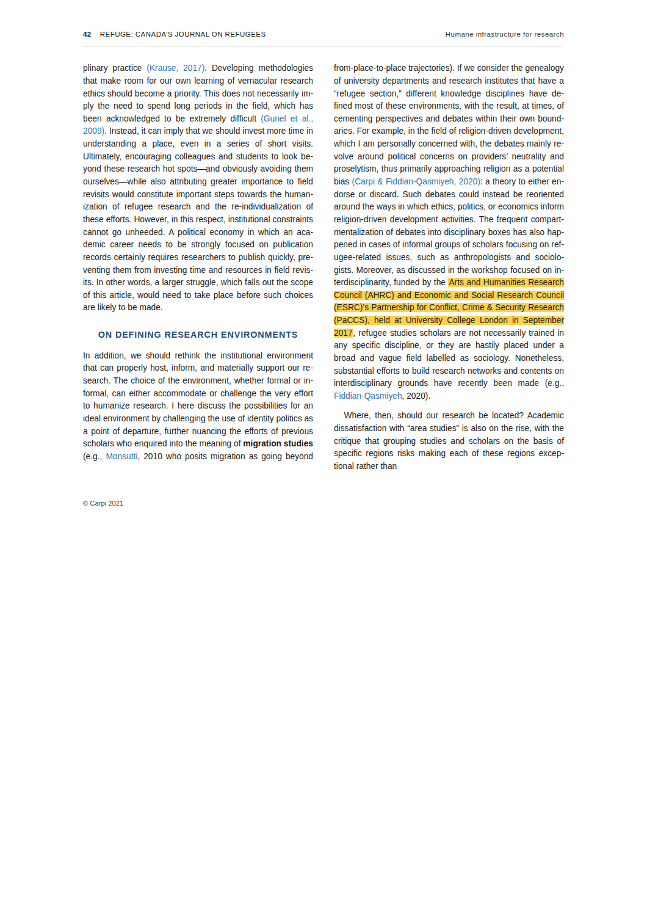42 Refuge: Canada’s Journal on Refugees Humane infrastructure for research
plinary practice (Krause, 2017). Developing methodologies that make room for our own learning of vernacular research ethics should become a priority. This does not necessarily imply the need to spend long periods in the field, which has been acknowledged to be extremely difficult (Gunel et al., 2009). Instead, it can imply that we should invest more time in understanding a place, even in a series of short visits. Ultimately, encouraging colleagues and students to look beyond these research hot spots—and obviously avoiding them ourselves—while also attributing greater importance to field revisits would constitute important steps towards the humanization of refugee research and the re-individualization of these efforts. However, in this respect, institutional constraints cannot go unheeded. A political economy in which an academic career needs to be strongly focused on publication records certainly requires researchers to publish quickly, preventing them from investing time and resources in field revisits. In other words, a larger struggle, which falls out the scope of this article, would need to take place before such choices are likely to be made.
On defining research environments
In addition, we should rethink the institutional environment that can properly host, inform, and materially support our research. The choice of the environment, whether formal or informal, can either accommodate or challenge the very effort to humanize research. I here discuss the possibilities for an ideal environment by challenging the use of identity politics as a point of departure, further nuancing the efforts of previous scholars who enquired into the meaning of migration studies (e.g., Monsutti, 2010 who posits migration as going beyond from-place-to-place trajectories). If we consider the genealogy of university departments and research institutes that have a “refugee section,” different knowledge disciplines have defined most of these environments, with the result, at times, of cementing perspectives and debates within their own boundaries. For example, in the field of religion-driven development, which I am personally concerned with, the debates mainly revolve around political concerns on providers’ neutrality and proselytism, thus primarily approaching religion as a potential bias (Carpi & Fiddian-Qasmiyeh, 2020): a theory to either endorse or discard. Such debates could instead be reoriented around the ways in which ethics, politics, or economics inform religion-driven development activities. The frequent compartmentalization of debates into disciplinary boxes has also happened in cases of informal groups of scholars focusing on refugee-related issues, such as anthropologists and sociologists. Moreover, as discussed in the workshop focused on interdisciplinarity, funded by the Arts and Humanities Research Council (AHRC) and Economic and Social Research Council (ESRC)’s Partnership for Conflict, Crime & Security Research (PaCCS), held at University College London in September 2017, refugee studies scholars are not necessarily trained in any specific discipline, or they are hastily placed under a broad and vague field labelled as sociology. Nonetheless, substantial efforts to build research networks and contents on interdisciplinary grounds have recently been made (e.g., Fiddian-Qasmiyeh, 2020).
Where, then, should our research be located? Academic dissatisfaction with “area studies” is also on the rise, with the critique that grouping studies and scholars on the basis of specific regions risks making each of these regions exceptional rather than
© Carpi 2021